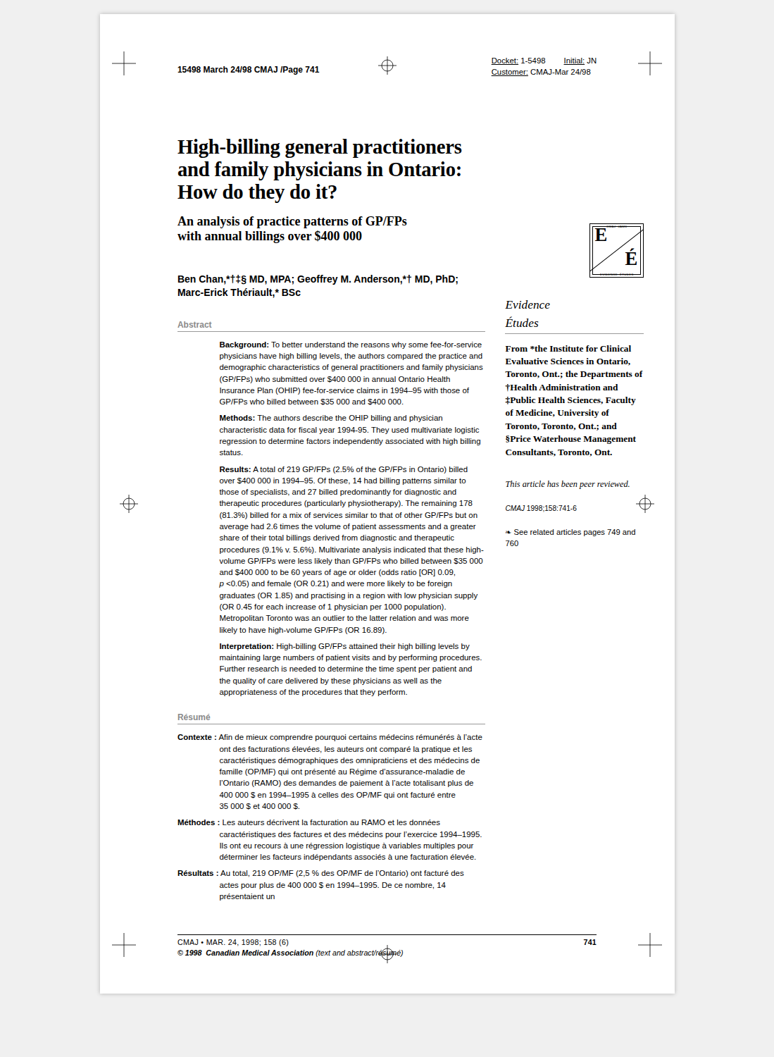15498 March 24/98 CMAJ /Page 741
Docket: 1-5498 Initial: JN
Customer: CMAJ-Mar 24/98
High-billing general practitioners
and family physicians in Ontario:
How do they do it?
An analysis of practice patterns of GP/FPs
with annual billings over $400 000
Ben Chan,*†‡§ MD, MPA; Geoffrey M. Anderson,*† MD, PhD;
Marc-Erick Thériault,* BSc
Abstract
Background: To better understand the reasons why some fee-for-service physicians have high billing levels, the authors compared the practice and demographic characteristics of general practitioners and family physicians (GP/FPs) who submitted over $400 000 in annual Ontario Health Insurance Plan (OHIP) fee-for-service claims in 1994–95 with those of GP/FPs who billed between $35 000 and $400 000.
Methods: The authors describe the OHIP billing and physician characteristic data for fiscal year 1994-95. They used multivariate logistic regression to determine factors independently associated with high billing status.
Results: A total of 219 GP/FPs (2.5% of the GP/FPs in Ontario) billed over $400 000 in 1994–95. Of these, 14 had billing patterns similar to those of specialists, and 27 billed predominantly for diagnostic and therapeutic procedures (particularly physiotherapy). The remaining 178 (81.3%) billed for a mix of services similar to that of other GP/FPs but on average had 2.6 times the volume of patient assessments and a greater share of their total billings derived from diagnostic and therapeutic procedures (9.1% v. 5.6%). Multivariate analysis indicated that these high-volume GP/FPs were less likely than GP/FPs who billed between $35 000 and $400 000 to be 60 years of age or older (odds ratio [OR] 0.09, p <0.05) and female (OR 0.21) and were more likely to be foreign graduates (OR 1.85) and practising in a region with low physician supply (OR 0.45 for each increase of 1 physician per 1000 population). Metropolitan Toronto was an outlier to the latter relation and was more likely to have high-volume GP/FPs (OR 16.89).
Interpretation: High-billing GP/FPs attained their high billing levels by maintaining large numbers of patient visits and by performing procedures. Further research is needed to determine the time spent per patient and the quality of care delivered by these physicians as well as the appropriateness of the procedures that they perform.
Résumé
Contexte : Afin de mieux comprendre pourquoi certains médecins rémunérés à l’acte ont des facturations élevées, les auteurs ont comparé la pratique et les caractéristiques démographiques des omnipraticiens et des médecins de famille (OP/MF) qui ont présenté au Régime d’assurance-maladie de l’Ontario (RAMO) des demandes de paiement à l’acte totalisant plus de 400 000 $ en 1994–1995 à celles des OP/MF qui ont facturé entre 35 000 $ et 400 000 $.
Méthodes : Les auteurs décrivent la facturation au RAMO et les données caractéristiques des factures et des médecins pour l’exercice 1994–1995. Ils ont eu recours à une régression logistique à variables multiples pour déterminer les facteurs indépendants associés à une facturation élevée.
Résultats : Au total, 219 OP/MF (2,5 % des OP/MF de l’Ontario) ont facturé des actes pour plus de 400 000 $ en 1994–1995. De ce nombre, 14 présentaient un
CMAJ JAMC
E
É
EVIDENCE ÉTUDES
Evidence
Études
From *the Institute for Clinical Evaluative Sciences in Ontario, Toronto, Ont.; the Departments of †Health Administration and ‡Public Health Sciences, Faculty of Medicine, University of Toronto, Toronto, Ont.; and §Price Waterhouse Management Consultants, Toronto, Ont.
This article has been peer reviewed.
CMAJ 1998;158:741-6
❧ See related articles pages 749 and 760
CMAJ • MAR. 24, 1998; 158 (6)
741
© 1998 Canadian Medical Association (text and abstract/résumé)